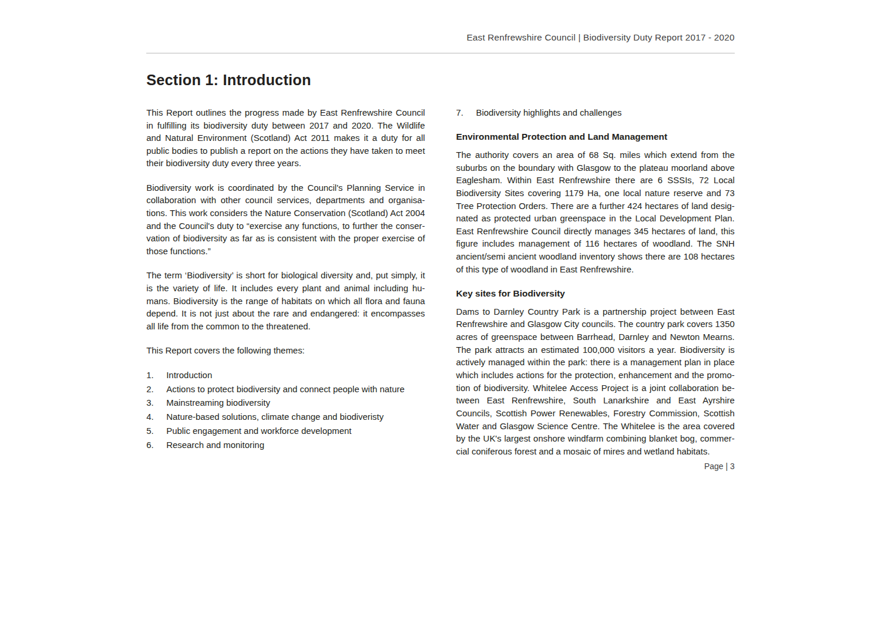East Renfrewshire Council | Biodiversity Duty Report 2017 - 2020
Section 1: Introduction
This Report outlines the progress made by East Renfrewshire Council in fulfilling its biodiversity duty between 2017 and 2020. The Wildlife and Natural Environment (Scotland) Act 2011 makes it a duty for all public bodies to publish a report on the actions they have taken to meet their biodiversity duty every three years.
Biodiversity work is coordinated by the Council's Planning Service in collaboration with other council services, departments and organisations. This work considers the Nature Conservation (Scotland) Act 2004 and the Council's duty to “exercise any functions, to further the conservation of biodiversity as far as is consistent with the proper exercise of those functions.”
The term ‘Biodiversity’ is short for biological diversity and, put simply, it is the variety of life. It includes every plant and animal including humans. Biodiversity is the range of habitats on which all flora and fauna depend. It is not just about the rare and endangered: it encompasses all life from the common to the threatened.
This Report covers the following themes:
Introduction
Actions to protect biodiversity and connect people with nature
Mainstreaming biodiversity
Nature-based solutions, climate change and biodiveristy
Public engagement and workforce development
Research and monitoring
Biodiversity highlights and challenges
Environmental Protection and Land Management
The authority covers an area of 68 Sq. miles which extend from the suburbs on the boundary with Glasgow to the plateau moorland above Eaglesham. Within East Renfrewshire there are 6 SSSIs, 72 Local Biodiversity Sites covering 1179 Ha, one local nature reserve and 73 Tree Protection Orders. There are a further 424 hectares of land designated as protected urban greenspace in the Local Development Plan. East Renfrewshire Council directly manages 345 hectares of land, this figure includes management of 116 hectares of woodland. The SNH ancient/semi ancient woodland inventory shows there are 108 hectares of this type of woodland in East Renfrewshire.
Key sites for Biodiversity
Dams to Darnley Country Park is a partnership project between East Renfrewshire and Glasgow City councils. The country park covers 1350 acres of greenspace between Barrhead, Darnley and Newton Mearns. The park attracts an estimated 100,000 visitors a year. Biodiversity is actively managed within the park: there is a management plan in place which includes actions for the protection, enhancement and the promotion of biodiversity. Whitelee Access Project is a joint collaboration between East Renfrewshire, South Lanarkshire and East Ayrshire Councils, Scottish Power Renewables, Forestry Commission, Scottish Water and Glasgow Science Centre. The Whitelee is the area covered by the UK's largest onshore windfarm combining blanket bog, commercial coniferous forest and a mosaic of mires and wetland habitats.
Page | 3